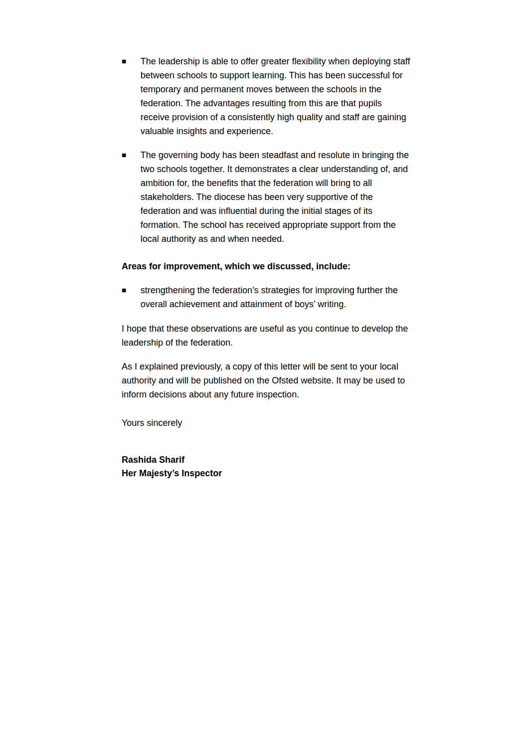The leadership is able to offer greater flexibility when deploying staff between schools to support learning. This has been successful for temporary and permanent moves between the schools in the federation. The advantages resulting from this are that pupils receive provision of a consistently high quality and staff are gaining valuable insights and experience.
The governing body has been steadfast and resolute in bringing the two schools together. It demonstrates a clear understanding of, and ambition for, the benefits that the federation will bring to all stakeholders. The diocese has been very supportive of the federation and was influential during the initial stages of its formation. The school has received appropriate support from the local authority as and when needed.
Areas for improvement, which we discussed, include:
strengthening the federation’s strategies for improving further the overall achievement and attainment of boys’ writing.
I hope that these observations are useful as you continue to develop the leadership of the federation.
As I explained previously, a copy of this letter will be sent to your local authority and will be published on the Ofsted website. It may be used to inform decisions about any future inspection.
Yours sincerely
Rashida Sharif
Her Majesty’s Inspector